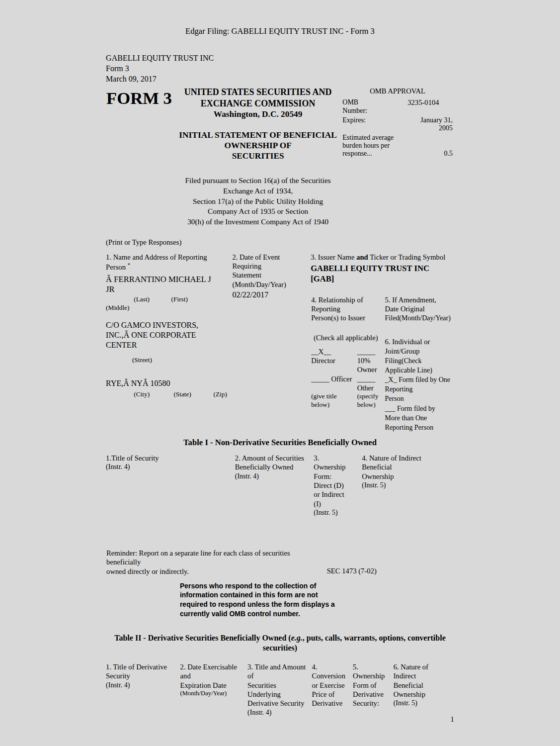Edgar Filing: GABELLI EQUITY TRUST INC - Form 3
GABELLI EQUITY TRUST INC
Form 3
March 09, 2017
| FORM 3 | UNITED STATES SECURITIES AND EXCHANGE COMMISSION Washington, D.C. 20549 INITIAL STATEMENT OF BENEFICIAL OWNERSHIP OF SECURITIES Filed pursuant to Section 16(a) of the Securities Exchange Act of 1934, Section 17(a) of the Public Utility Holding Company Act of 1935 or Section 30(h) of the Investment Company Act of 1940 | OMB APPROVAL / OMB Number: / 3235-0104 / / Expires: / January 31, 2005 / / Estimated average burden hours per response... / 0.5 / |
(Print or Type Responses)
| 1. Name and Address of Reporting Person * Â FERRANTINO MICHAEL J JR (Last) (First) (Middle) C/O GAMCO INVESTORS, INC.,Â ONE CORPORATE CENTER (Street) RYE,Â NYÂ 10580 (City) (State) (Zip) | 2. Date of Event Requiring Statement (Month/Day/Year) 02/22/2017 | 3. Issuer Name and Ticker or Trading Symbol GABELLI EQUITY TRUST INC [GAB] / 4. Relationship of Reporting Person(s) to Issuer (Check all applicable) / __X__ Director / _____ 10% Owner / / _____ Officer / _____ Other / / (give title below) / (specify below) / / 5. If Amendment, Date Original Filed(Month/Day/Year) 6. Individual or Joint/Group Filing(Check Applicable Line) _X_ Form filed by One Reporting Person ___ Form filed by More than One Reporting Person / |
Table I - Non-Derivative Securities Beneficially Owned
| 1.Title of Security (Instr. 4) | 2. Amount of Securities Beneficially Owned (Instr. 4) | 3. Ownership Form: Direct (D) or Indirect (I) (Instr. 5) | 4. Nature of Indirect Beneficial Ownership (Instr. 5) |
| Reminder: Report on a separate line for each class of securities beneficially owned directly or indirectly. | SEC 1473 (7-02) |
Persons who respond to the collection of
information contained in this form are not
required to respond unless the form displays a
currently valid OMB control number.
Table II - Derivative Securities Beneficially Owned (e.g., puts, calls, warrants, options, convertible securities)
| 1. Title of Derivative Security (Instr. 4) | 2. Date Exercisable and Expiration Date (Month/Day/Year) | 3. Title and Amount of Securities Underlying Derivative Security (Instr. 4) | 4. Conversion or Exercise Price of Derivative | 5. Ownership Form of Derivative Security: | 6. Nature of Indirect Beneficial Ownership (Instr. 5) |
1